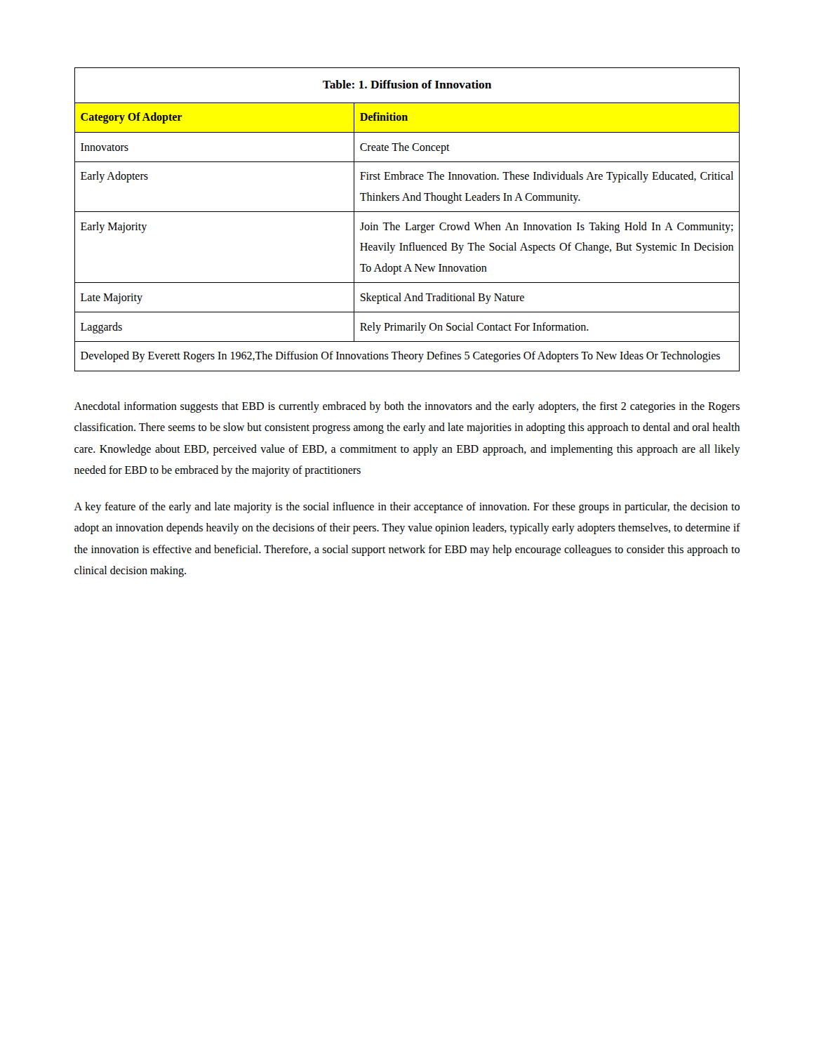Table: 1. Diffusion of Innovation
| Category Of Adopter | Definition |
| --- | --- |
| Innovators | Create The Concept |
| Early Adopters | First Embrace The Innovation. These Individuals Are Typically Educated, Critical Thinkers And Thought Leaders In A Community. |
| Early Majority | Join The Larger Crowd When An Innovation Is Taking Hold In A Community; Heavily Influenced By The Social Aspects Of Change, But Systemic In Decision To Adopt A New Innovation |
| Late Majority | Skeptical And Traditional By Nature |
| Laggards | Rely Primarily On Social Contact For Information. |
| Developed By Everett Rogers In 1962,The Diffusion Of Innovations Theory Defines 5 Categories Of Adopters To New Ideas Or Technologies |
Anecdotal information suggests that EBD is currently embraced by both the innovators and the early adopters, the first 2 categories in the Rogers classification. There seems to be slow but consistent progress among the early and late majorities in adopting this approach to dental and oral health care. Knowledge about EBD, perceived value of EBD, a commitment to apply an EBD approach, and implementing this approach are all likely needed for EBD to be embraced by the majority of practitioners
A key feature of the early and late majority is the social influence in their acceptance of innovation. For these groups in particular, the decision to adopt an innovation depends heavily on the decisions of their peers. They value opinion leaders, typically early adopters themselves, to determine if the innovation is effective and beneficial. Therefore, a social support network for EBD may help encourage colleagues to consider this approach to clinical decision making.